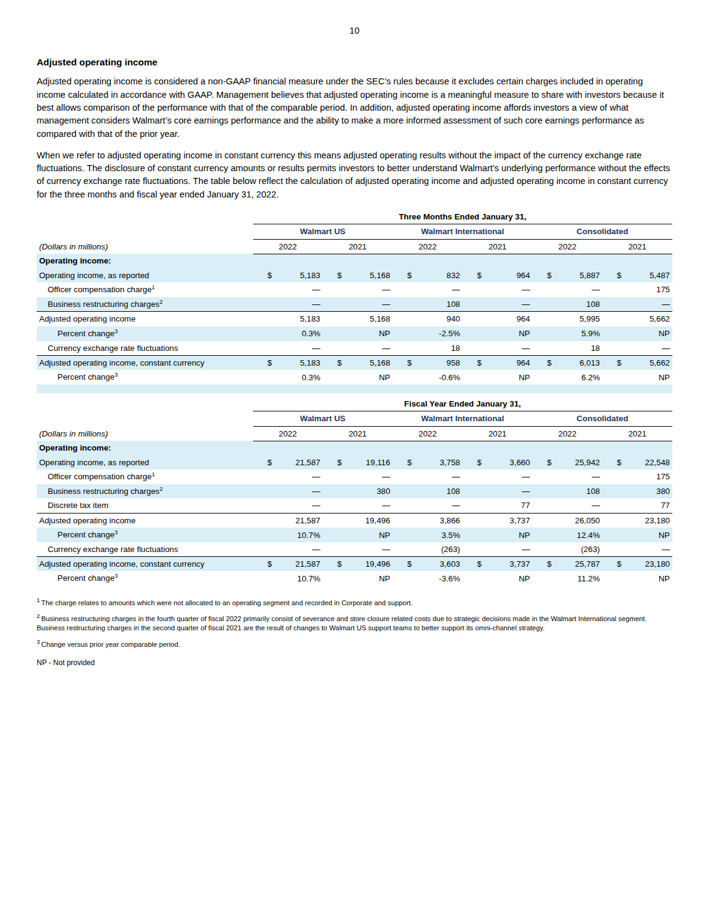10
Adjusted operating income
Adjusted operating income is considered a non-GAAP financial measure under the SEC’s rules because it excludes certain charges included in operating income calculated in accordance with GAAP. Management believes that adjusted operating income is a meaningful measure to share with investors because it best allows comparison of the performance with that of the comparable period. In addition, adjusted operating income affords investors a view of what management considers Walmart’s core earnings performance and the ability to make a more informed assessment of such core earnings performance as compared with that of the prior year.
When we refer to adjusted operating income in constant currency this means adjusted operating results without the impact of the currency exchange rate fluctuations. The disclosure of constant currency amounts or results permits investors to better understand Walmart's underlying performance without the effects of currency exchange rate fluctuations. The table below reflect the calculation of adjusted operating income and adjusted operating income in constant currency for the three months and fiscal year ended January 31, 2022.
| | Three Months Ended January 31, |
| | Walmart US | Walmart International | Consolidated |
| (Dollars in millions) | 2022 | 2021 | 2022 | 2021 | 2022 | 2021 |
| Operating income: | |
| Operating income, as reported | $ | 5,183 | $ | 5,168 | $ | 832 | $ | 964 | $ | 5,887 | $ | 5,487 |
| Officer compensation charge 1 | | — | | — | | — | | — | | — | | 175 |
| Business restructuring charges 2 | | — | | — | | 108 | | — | | 108 | | — |
| Adjusted operating income | | 5,183 | | 5,168 | | 940 | | 964 | | 5,995 | | 5,662 |
| Percent change 3 | | 0.3% | | NP | | -2.5% | | NP | | 5.9% | | NP |
| Currency exchange rate fluctuations | | — | | — | | 18 | | — | | 18 | | — |
| Adjusted operating income, constant currency | $ | 5,183 | $ | 5,168 | $ | 958 | $ | 964 | $ | 6,013 | $ | 5,662 |
| Percent change 3 | | 0.3% | | NP | | -0.6% | | NP | | 6.2% | | NP |
| | Fiscal Year Ended January 31, |
| | Walmart US | Walmart International | Consolidated |
| (Dollars in millions) | 2022 | 2021 | 2022 | 2021 | 2022 | 2021 |
| Operating income: | |
| Operating income, as reported | $ | 21,587 | $ | 19,116 | $ | 3,758 | $ | 3,660 | $ | 25,942 | $ | 22,548 |
| Officer compensation charge 1 | | — | | — | | — | | — | | — | | 175 |
| Business restructuring charges 2 | | — | | 380 | | 108 | | — | | 108 | | 380 |
| Discrete tax item | | — | | — | | — | | 77 | | — | | 77 |
| Adjusted operating income | | 21,587 | | 19,496 | | 3,866 | | 3,737 | | 26,050 | | 23,180 |
| Percent change 3 | | 10.7% | | NP | | 3.5% | | NP | | 12.4% | | NP |
| Currency exchange rate fluctuations | | — | | — | | (263) | | — | | (263) | | — |
| Adjusted operating income, constant currency | $ | 21,587 | $ | 19,496 | $ | 3,603 | $ | 3,737 | $ | 25,787 | $ | 23,180 |
| Percent change 3 | | 10.7% | | NP | | -3.6% | | NP | | 11.2% | | NP |
1 The charge relates to amounts which were not allocated to an operating segment and recorded in Corporate and support.
2 Business restructuring charges in the fourth quarter of fiscal 2022 primarily consist of severance and store closure related costs due to strategic decisions made in the Walmart International segment. Business restructuring charges in the second quarter of fiscal 2021 are the result of changes to Walmart US support teams to better support its omni-channel strategy.
3 Change versus prior year comparable period.
NP - Not provided